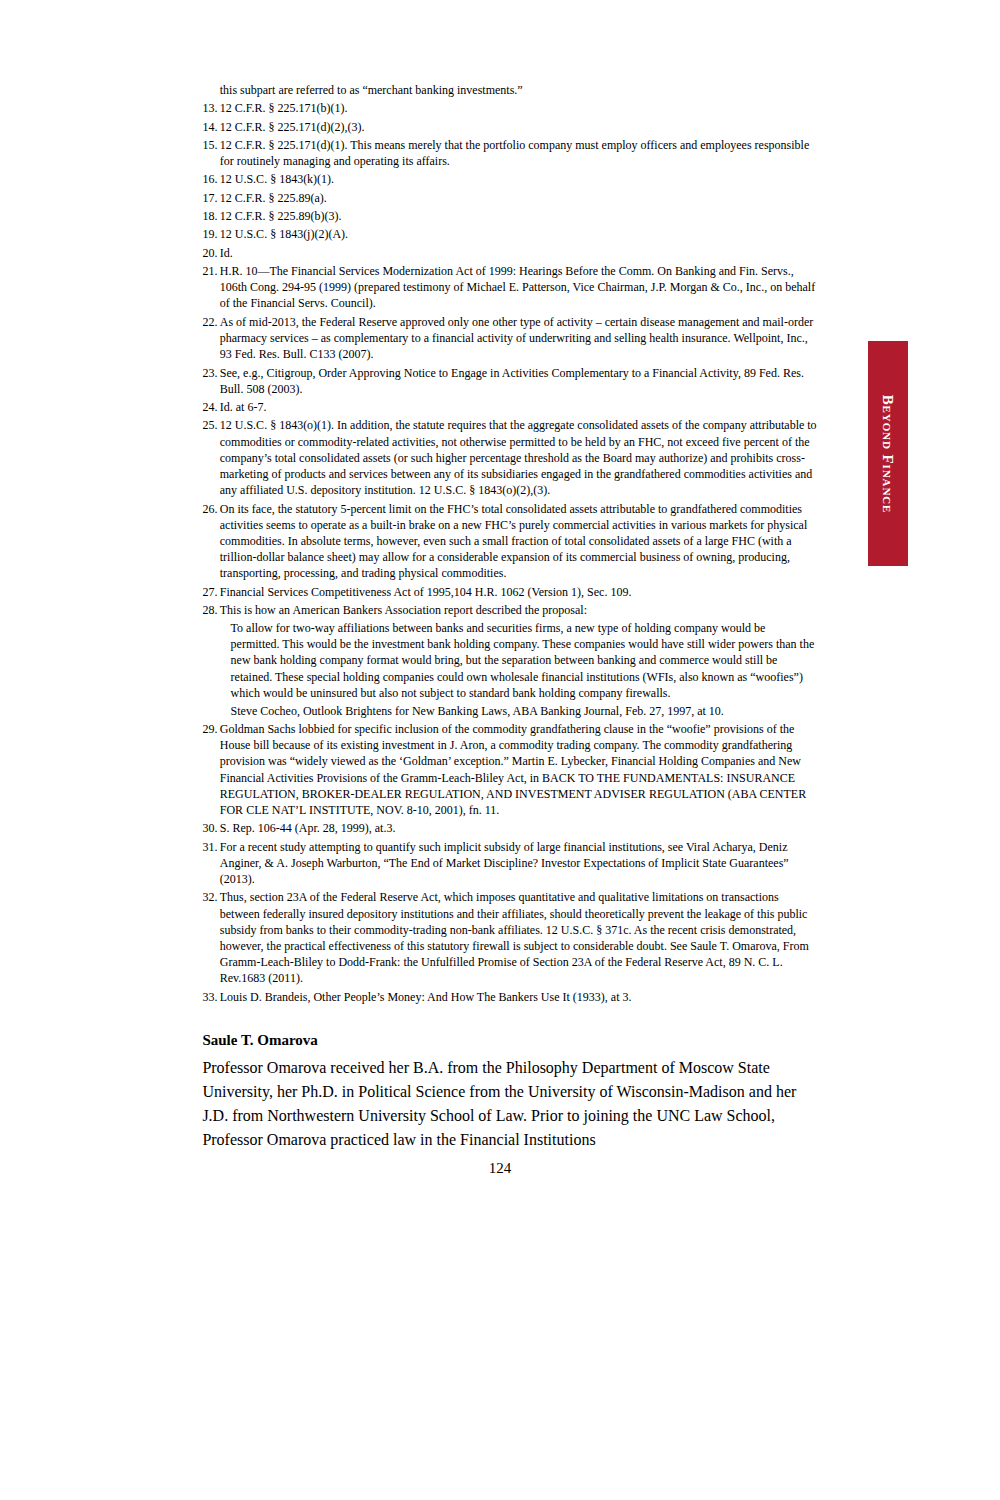Beyond Finance
this subpart are referred to as “merchant banking investments.”
1312 C.F.R. § 225.171(b)(1).
1412 C.F.R. § 225.171(d)(2),(3).
1512 C.F.R. § 225.171(d)(1). This means merely that the portfolio company must employ officers and employees responsible for routinely managing and operating its affairs.
1612 U.S.C. § 1843(k)(1).
1712 C.F.R. § 225.89(a).
1812 C.F.R. § 225.89(b)(3).
1912 U.S.C. § 1843(j)(2)(A).
20 Id.
21 H.R. 10—The Financial Services Modernization Act of 1999: Hearings Before the Comm. On Banking and Fin. Servs., 106th Cong. 294-95 (1999) (prepared testimony of Michael E. Patterson, Vice Chairman, J.P. Morgan & Co., Inc., on behalf of the Financial Servs. Council).
22 As of mid-2013, the Federal Reserve approved only one other type of activity – certain disease management and mail-order pharmacy services – as complementary to a financial activity of underwriting and selling health insurance. Wellpoint, Inc., 93 Fed. Res. Bull. C133 (2007).
23 See, e.g., Citigroup, Order Approving Notice to Engage in Activities Complementary to a Financial Activity, 89 Fed. Res. Bull. 508 (2003).
24 Id. at 6-7.
2512 U.S.C. § 1843(o)(1). In addition, the statute requires that the aggregate consolidated assets of the company attributable to commodities or commodity-related activities, not otherwise permitted to be held by an FHC, not exceed five percent of the company’s total consolidated assets (or such higher percentage threshold as the Board may authorize) and prohibits cross-marketing of products and services between any of its subsidiaries engaged in the grandfathered commodities activities and any affiliated U.S. depository institution. 12 U.S.C. § 1843(o)(2),(3).
26 On its face, the statutory 5-percent limit on the FHC’s total consolidated assets attributable to grandfathered commodities activities seems to operate as a built-in brake on a new FHC’s purely commercial activities in various markets for physical commodities. In absolute terms, however, even such a small fraction of total consolidated assets of a large FHC (with a trillion-dollar balance sheet) may allow for a considerable expansion of its commercial business of owning, producing, transporting, processing, and trading physical commodities.
27 Financial Services Competitiveness Act of 1995,104 H.R. 1062 (Version 1), Sec. 109.
28 This is how an American Bankers Association report described the proposal:
To allow for two-way affiliations between banks and securities firms, a new type of holding company would be permitted. This would be the investment bank holding company. These companies would have still wider powers than the new bank holding company format would bring, but the separation between banking and commerce would still be retained. These special holding companies could own wholesale financial institutions (WFIs, also known as “woofies”) which would be uninsured but also not subject to standard bank holding company firewalls.
Steve Cocheo, Outlook Brightens for New Banking Laws, ABA Banking Journal, Feb. 27, 1997, at 10.
29 Goldman Sachs lobbied for specific inclusion of the commodity grandfathering clause in the “woofie” provisions of the House bill because of its existing investment in J. Aron, a commodity trading company. The commodity grandfathering provision was “widely viewed as the ‘Goldman’ exception.” Martin E. Lybecker, Financial Holding Companies and New Financial Activities Provisions of the Gramm-Leach-Bliley Act, in BACK TO THE FUNDAMENTALS: INSURANCE REGULATION, BROKER-DEALER REGULATION, AND INVESTMENT ADVISER REGULATION (ABA CENTER FOR CLE NAT’L INSTITUTE, NOV. 8-10, 2001), fn. 11.
30 S. Rep. 106-44 (Apr. 28, 1999), at.3.
31 For a recent study attempting to quantify such implicit subsidy of large financial institutions, see Viral Acharya, Deniz Anginer, & A. Joseph Warburton, “The End of Market Discipline? Investor Expectations of Implicit State Guarantees” (2013).
32 Thus, section 23A of the Federal Reserve Act, which imposes quantitative and qualitative limitations on transactions between federally insured depository institutions and their affiliates, should theoretically prevent the leakage of this public subsidy from banks to their commodity-trading non-bank affiliates. 12 U.S.C. § 371c. As the recent crisis demonstrated, however, the practical effectiveness of this statutory firewall is subject to considerable doubt. See Saule T. Omarova, From Gramm-Leach-Bliley to Dodd-Frank: the Unfulfilled Promise of Section 23A of the Federal Reserve Act, 89 N. C. L. Rev.1683 (2011).
33 Louis D. Brandeis, Other People’s Money: And How The Bankers Use It (1933), at 3.
Saule T. Omarova
Professor Omarova received her B.A. from the Philosophy Department of Moscow State University, her Ph.D. in Political Science from the University of Wisconsin-Madison and her J.D. from Northwestern University School of Law. Prior to joining the UNC Law School, Professor Omarova practiced law in the Financial Institutions
124